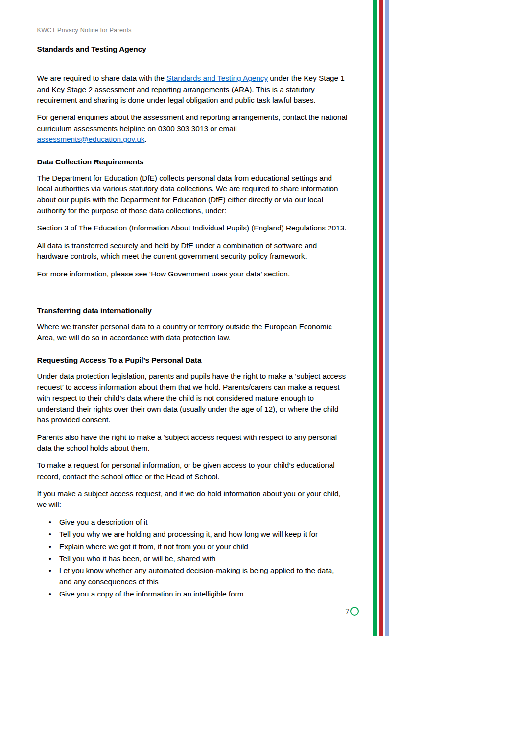KWCT Privacy Notice for Parents
Standards and Testing Agency
We are required to share data with the Standards and Testing Agency under the Key Stage 1 and Key Stage 2 assessment and reporting arrangements (ARA). This is a statutory requirement and sharing is done under legal obligation and public task lawful bases.
For general enquiries about the assessment and reporting arrangements, contact the national curriculum assessments helpline on 0300 303 3013 or email assessments@education.gov.uk.
Data Collection Requirements
The Department for Education (DfE) collects personal data from educational settings and local authorities via various statutory data collections. We are required to share information about our pupils with the Department for Education (DfE) either directly or via our local authority for the purpose of those data collections, under:
Section 3 of The Education (Information About Individual Pupils) (England) Regulations 2013.
All data is transferred securely and held by DfE under a combination of software and hardware controls, which meet the current government security policy framework.
For more information, please see ‘How Government uses your data’ section.
Transferring data internationally
Where we transfer personal data to a country or territory outside the European Economic Area, we will do so in accordance with data protection law.
Requesting Access To a Pupil’s Personal Data
Under data protection legislation, parents and pupils have the right to make a ‘subject access request’ to access information about them that we hold. Parents/carers can make a request with respect to their child’s data where the child is not considered mature enough to understand their rights over their own data (usually under the age of 12), or where the child has provided consent.
Parents also have the right to make a ‘subject access request with respect to any personal data the school holds about them.
To make a request for personal information, or be given access to your child’s educational record, contact the school office or the Head of School.
If you make a subject access request, and if we do hold information about you or your child, we will:
Give you a description of it
Tell you why we are holding and processing it, and how long we will keep it for
Explain where we got it from, if not from you or your child
Tell you who it has been, or will be, shared with
Let you know whether any automated decision-making is being applied to the data, and any consequences of this
Give you a copy of the information in an intelligible form
7